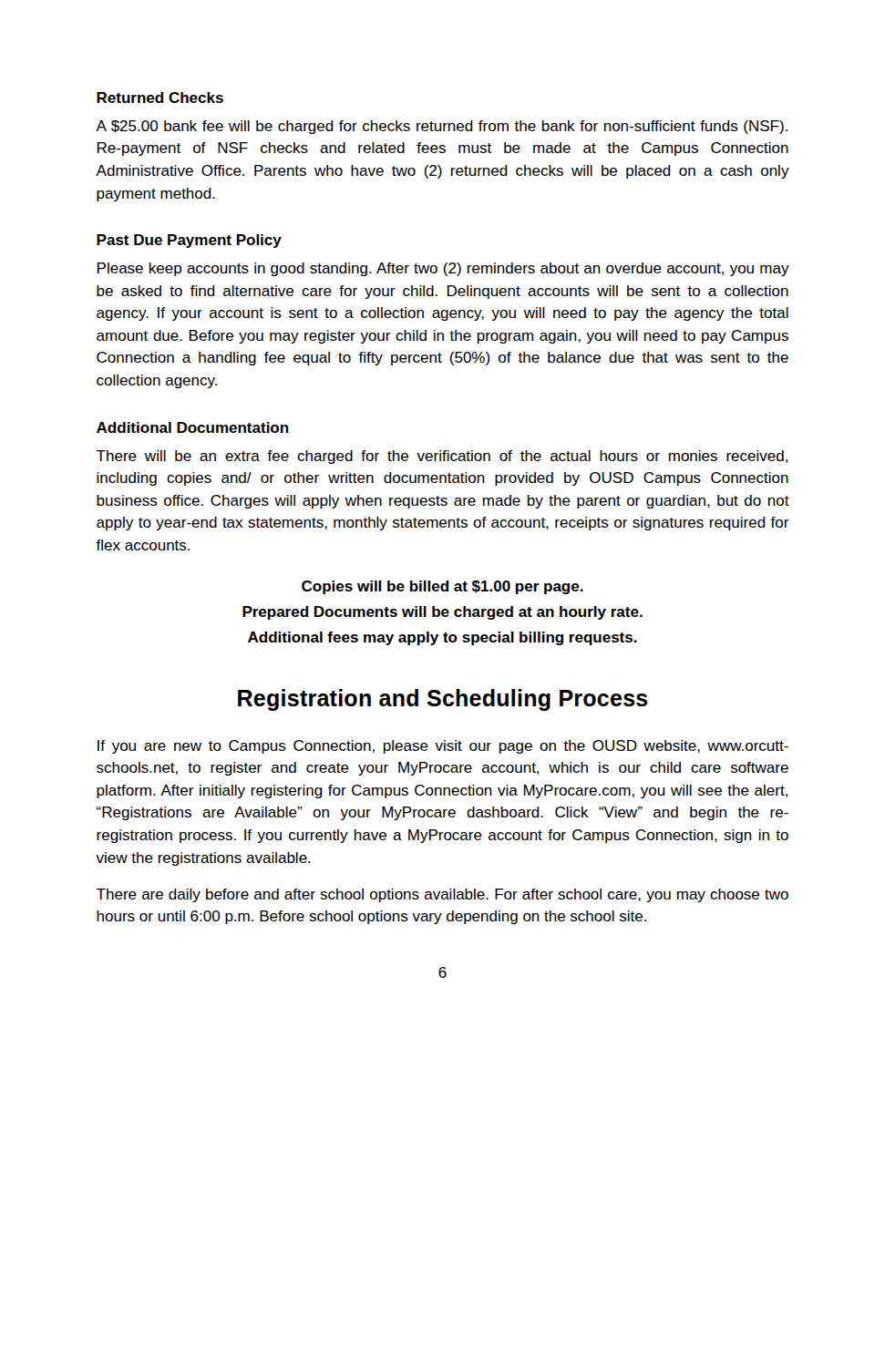Returned Checks
A $25.00 bank fee will be charged for checks returned from the bank for non-sufficient funds (NSF). Re-payment of NSF checks and related fees must be made at the Campus Connection Administrative Office. Parents who have two (2) returned checks will be placed on a cash only payment method.
Past Due Payment Policy
Please keep accounts in good standing. After two (2) reminders about an overdue account, you may be asked to find alternative care for your child. Delinquent accounts will be sent to a collection agency. If your account is sent to a collection agency, you will need to pay the agency the total amount due. Before you may register your child in the program again, you will need to pay Campus Connection a handling fee equal to fifty percent (50%) of the balance due that was sent to the collection agency.
Additional Documentation
There will be an extra fee charged for the verification of the actual hours or monies received, including copies and/ or other written documentation provided by OUSD Campus Connection business office. Charges will apply when requests are made by the parent or guardian, but do not apply to year-end tax statements, monthly statements of account, receipts or signatures required for flex accounts.
Copies will be billed at $1.00 per page.
Prepared Documents will be charged at an hourly rate.
Additional fees may apply to special billing requests.
Registration and Scheduling Process
If you are new to Campus Connection, please visit our page on the OUSD website, www.orcutt-schools.net, to register and create your MyProcare account, which is our child care software platform. After initially registering for Campus Connection via MyProcare.com, you will see the alert, “Registrations are Available” on your MyProcare dashboard. Click “View” and begin the re-registration process. If you currently have a MyProcare account for Campus Connection, sign in to view the registrations available.
There are daily before and after school options available. For after school care, you may choose two hours or until 6:00 p.m. Before school options vary depending on the school site.
6